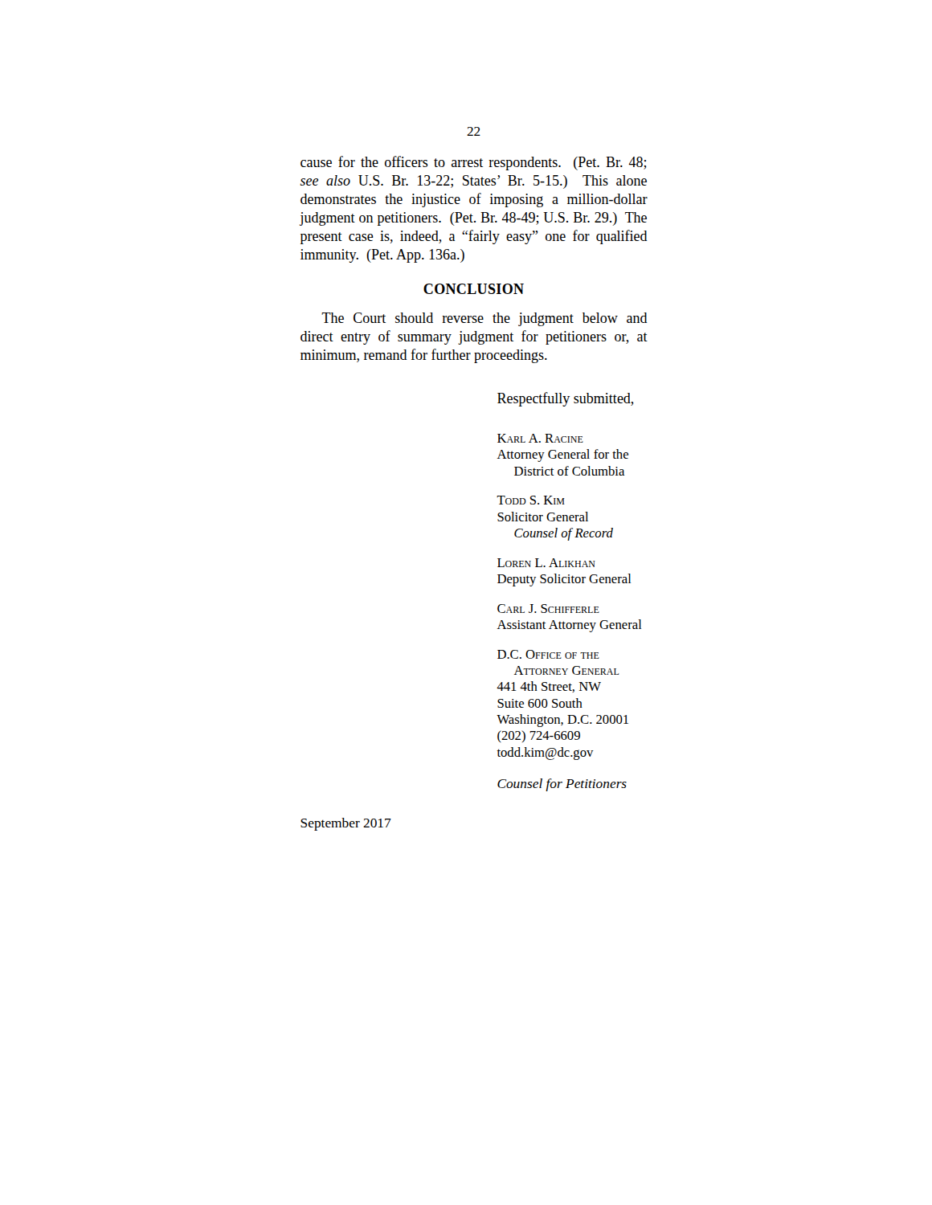22
cause for the officers to arrest respondents. (Pet. Br. 48; see also U.S. Br. 13-22; States’ Br. 5-15.) This alone demonstrates the injustice of imposing a million-dollar judgment on petitioners. (Pet. Br. 48-49; U.S. Br. 29.) The present case is, indeed, a “fairly easy” one for qualified immunity. (Pet. App. 136a.)
CONCLUSION
The Court should reverse the judgment below and direct entry of summary judgment for petitioners or, at minimum, remand for further proceedings.
Respectfully submitted,
Karl A. Racine
Attorney General for the
District of Columbia
Todd S. Kim
Solicitor General
Counsel of Record
Loren L. Alikhan
Deputy Solicitor General
Carl J. Schifferle
Assistant Attorney General
D.C. Office of the
Attorney General 441 4th Street, NW
Suite 600 South
Washington, D.C. 20001
(202) 724-6609
todd.kim@dc.gov
Counsel for Petitioners
September 2017